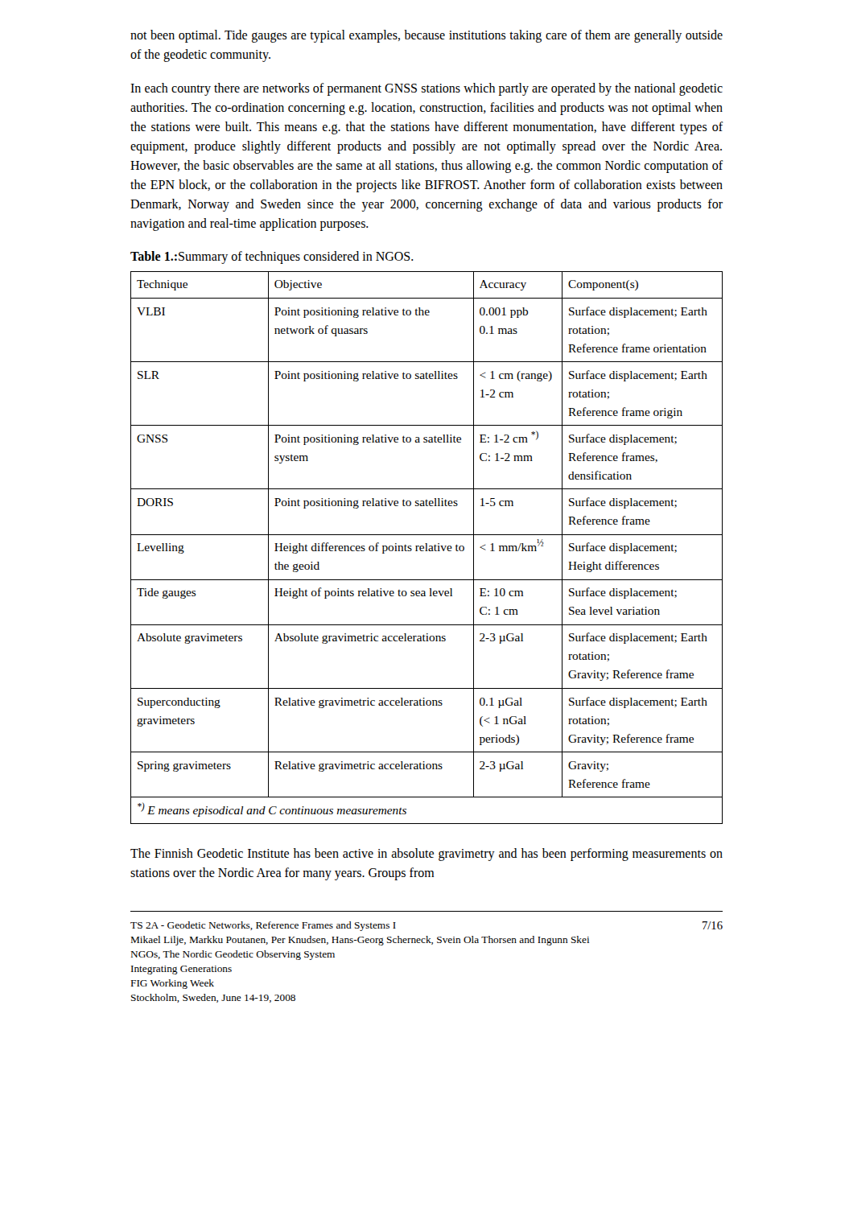not been optimal. Tide gauges are typical examples, because institutions taking care of them are generally outside of the geodetic community.
In each country there are networks of permanent GNSS stations which partly are operated by the national geodetic authorities. The co-ordination concerning e.g. location, construction, facilities and products was not optimal when the stations were built. This means e.g. that the stations have different monumentation, have different types of equipment, produce slightly different products and possibly are not optimally spread over the Nordic Area. However, the basic observables are the same at all stations, thus allowing e.g. the common Nordic computation of the EPN block, or the collaboration in the projects like BIFROST. Another form of collaboration exists between Denmark, Norway and Sweden since the year 2000, concerning exchange of data and various products for navigation and real-time application purposes.
Table 1.: Summary of techniques considered in NGOS.
| Technique | Objective | Accuracy | Component(s) |
| --- | --- | --- | --- |
| VLBI | Point positioning relative to the network of quasars | 0.001 ppb 0.1 mas | Surface displacement; Earth rotation; Reference frame orientation |
| SLR | Point positioning relative to satellites | < 1 cm (range) 1-2 cm | Surface displacement; Earth rotation; Reference frame origin |
| GNSS | Point positioning relative to a satellite system | E: 1-2 cm *) C: 1-2 mm | Surface displacement; Reference frames, densification |
| DORIS | Point positioning relative to satellites | 1-5 cm | Surface displacement; Reference frame |
| Levelling | Height differences of points relative to the geoid | < 1 mm/km ½ | Surface displacement; Height differences |
| Tide gauges | Height of points relative to sea level | E: 10 cm C: 1 cm | Surface displacement; Sea level variation |
| Absolute gravimeters | Absolute gravimetric accelerations | 2-3 µGal | Surface displacement; Earth rotation; Gravity; Reference frame |
| Superconducting gravimeters | Relative gravimetric accelerations | 0.1 µGal (< 1 nGal periods) | Surface displacement; Earth rotation; Gravity; Reference frame |
| Spring gravimeters | Relative gravimetric accelerations | 2-3 µGal | Gravity; Reference frame |
| *) E means episodical and C continuous measurements |
The Finnish Geodetic Institute has been active in absolute gravimetry and has been performing measurements on stations over the Nordic Area for many years. Groups from
7/16 TS 2A - Geodetic Networks, Reference Frames and Systems I Mikael Lilje, Markku Poutanen, Per Knudsen, Hans-Georg Scherneck, Svein Ola Thorsen and Ingunn Skei NGOs, The Nordic Geodetic Observing System Integrating Generations FIG Working Week Stockholm, Sweden, June 14-19, 2008